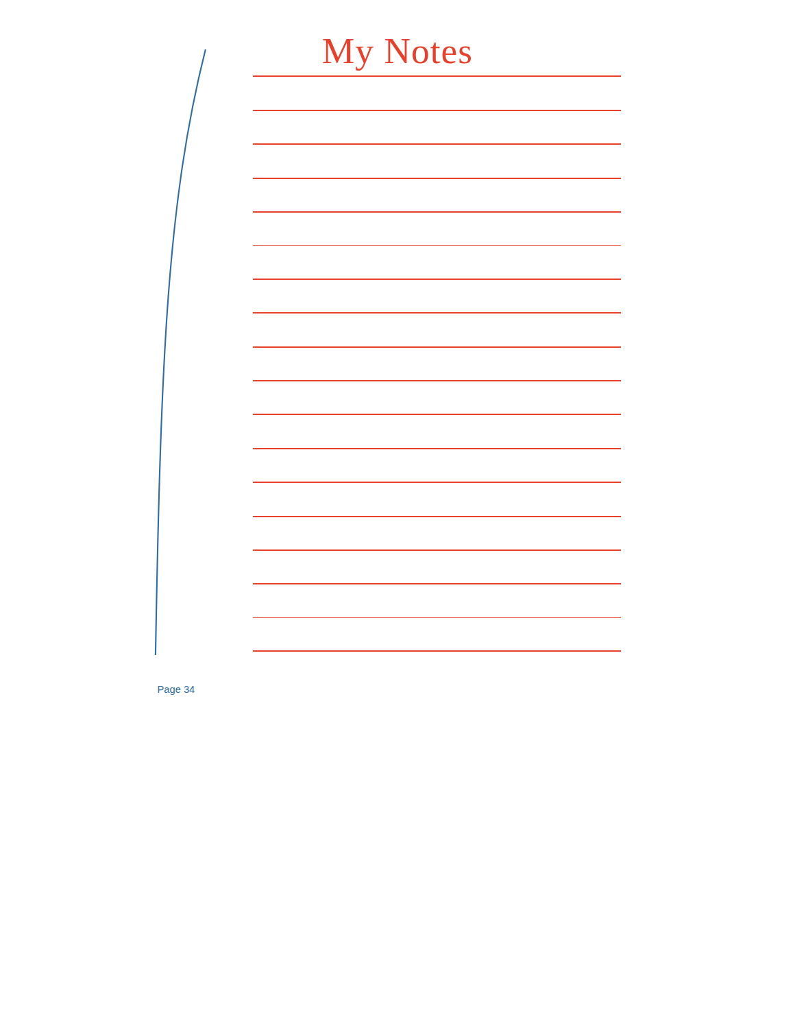My Notes
Page 34